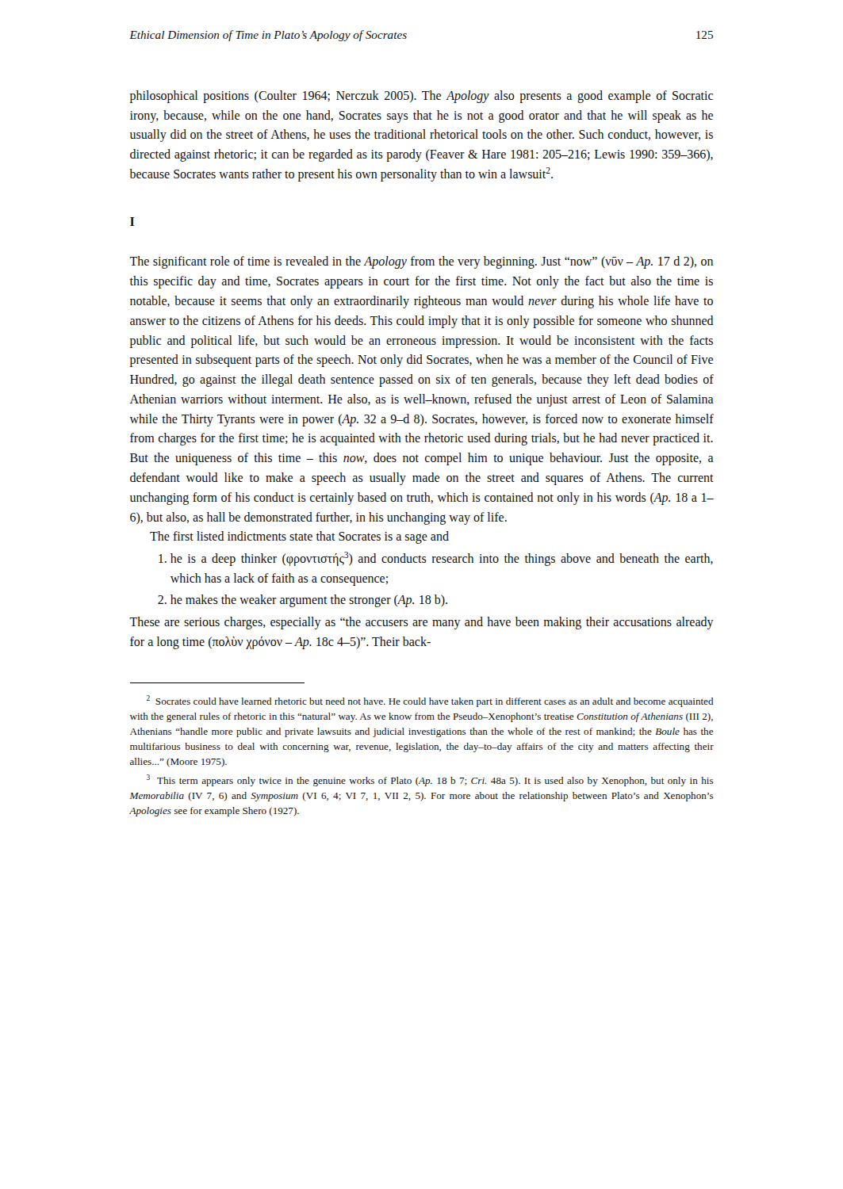Ethical Dimension of Time in Plato’s Apology of Socrates 125
philosophical positions (Coulter 1964; Nerczuk 2005). The Apology also presents a good example of Socratic irony, because, while on the one hand, Socrates says that he is not a good orator and that he will speak as he usually did on the street of Athens, he uses the traditional rhetorical tools on the other. Such conduct, however, is directed against rhetoric; it can be regarded as its parody (Feaver & Hare 1981: 205–216; Lewis 1990: 359–366), because Socrates wants rather to present his own personality than to win a lawsuit2.
I
The significant role of time is revealed in the Apology from the very beginning. Just “now” (νῦν – Ap. 17 d 2), on this specific day and time, Socrates appears in court for the first time. Not only the fact but also the time is notable, because it seems that only an extraordinarily righteous man would never during his whole life have to answer to the citizens of Athens for his deeds. This could imply that it is only possible for someone who shunned public and political life, but such would be an erroneous impression. It would be inconsistent with the facts presented in subsequent parts of the speech. Not only did Socrates, when he was a member of the Council of Five Hundred, go against the illegal death sentence passed on six of ten generals, because they left dead bodies of Athenian warriors without interment. He also, as is well–known, refused the unjust arrest of Leon of Salamina while the Thirty Tyrants were in power (Ap. 32 a 9–d 8). Socrates, however, is forced now to exonerate himself from charges for the first time; he is acquainted with the rhetoric used during trials, but he had never practiced it. But the uniqueness of this time – this now, does not compel him to unique behaviour. Just the opposite, a defendant would like to make a speech as usually made on the street and squares of Athens. The current unchanging form of his conduct is certainly based on truth, which is contained not only in his words (Ap. 18 a 1–6), but also, as hall be demonstrated further, in his unchanging way of life.
The first listed indictments state that Socrates is a sage and
he is a deep thinker (φροντιστής3) and conducts research into the things above and beneath the earth, which has a lack of faith as a consequence;
he makes the weaker argument the stronger (Ap. 18 b).
These are serious charges, especially as “the accusers are many and have been making their accusations already for a long time (πολὺν χρόνον – Ap. 18c 4–5)”. Their back-
2 Socrates could have learned rhetoric but need not have. He could have taken part in different cases as an adult and become acquainted with the general rules of rhetoric in this “natural” way. As we know from the Pseudo–Xenophont’s treatise Constitution of Athenians (III 2), Athenians “handle more public and private lawsuits and judicial investigations than the whole of the rest of mankind; the Boule has the multifarious business to deal with concerning war, revenue, legislation, the day–to–day affairs of the city and matters affecting their allies...” (Moore 1975).
3 This term appears only twice in the genuine works of Plato (Ap. 18 b 7; Cri. 48a 5). It is used also by Xenophon, but only in his Memorabilia (IV 7, 6) and Symposium (VI 6, 4; VI 7, 1, VII 2, 5). For more about the relationship between Plato’s and Xenophon’s Apologies see for example Shero (1927).